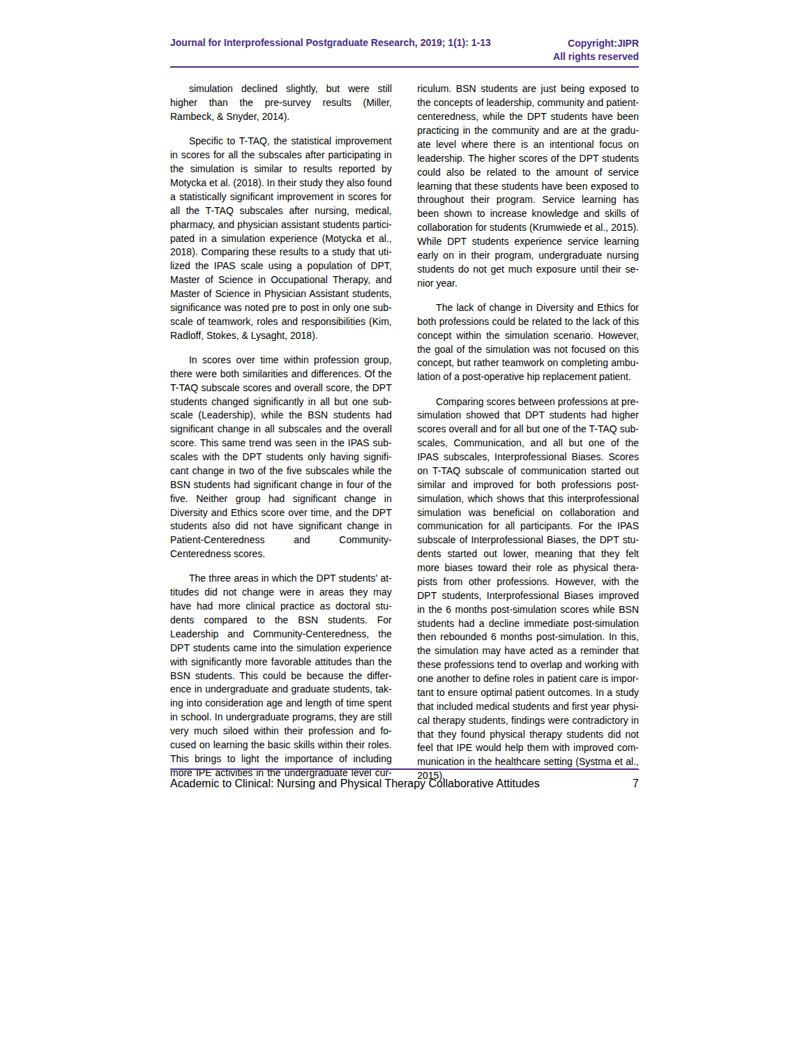Journal for Interprofessional Postgraduate Research, 2019; 1(1): 1-13
Copyright:JIPR
All rights reserved
simulation declined slightly, but were still higher than the pre-survey results (Miller, Rambeck, & Snyder, 2014).
Specific to T-TAQ, the statistical improvement in scores for all the subscales after participating in the simulation is similar to results reported by Motycka et al. (2018). In their study they also found a statistically significant improvement in scores for all the T-TAQ subscales after nursing, medical, pharmacy, and physician assistant students participated in a simulation experience (Motycka et al., 2018). Comparing these results to a study that utilized the IPAS scale using a population of DPT, Master of Science in Occupational Therapy, and Master of Science in Physician Assistant students, significance was noted pre to post in only one subscale of teamwork, roles and responsibilities (Kim, Radloff, Stokes, & Lysaght, 2018).
In scores over time within profession group, there were both similarities and differences. Of the T-TAQ subscale scores and overall score, the DPT students changed significantly in all but one subscale (Leadership), while the BSN students had significant change in all subscales and the overall score. This same trend was seen in the IPAS subscales with the DPT students only having significant change in two of the five subscales while the BSN students had significant change in four of the five. Neither group had significant change in Diversity and Ethics score over time, and the DPT students also did not have significant change in Patient-Centeredness and Community-Centeredness scores.
The three areas in which the DPT students' attitudes did not change were in areas they may have had more clinical practice as doctoral students compared to the BSN students. For Leadership and Community-Centeredness, the DPT students came into the simulation experience with significantly more favorable attitudes than the BSN students. This could be because the difference in undergraduate and graduate students, taking into consideration age and length of time spent in school. In undergraduate programs, they are still very much siloed within their profession and focused on learning the basic skills within their roles. This brings to light the importance of including more IPE activities in the undergraduate level curriculum. BSN students are just being exposed to the concepts of leadership, community and patient-centeredness, while the DPT students have been practicing in the community and are at the graduate level where there is an intentional focus on leadership. The higher scores of the DPT students could also be related to the amount of service learning that these students have been exposed to throughout their program. Service learning has been shown to increase knowledge and skills of collaboration for students (Krumwiede et al., 2015). While DPT students experience service learning early on in their program, undergraduate nursing students do not get much exposure until their senior year.
The lack of change in Diversity and Ethics for both professions could be related to the lack of this concept within the simulation scenario. However, the goal of the simulation was not focused on this concept, but rather teamwork on completing ambulation of a post-operative hip replacement patient.
Comparing scores between professions at pre-simulation showed that DPT students had higher scores overall and for all but one of the T-TAQ subscales, Communication, and all but one of the IPAS subscales, Interprofessional Biases. Scores on T-TAQ subscale of communication started out similar and improved for both professions post- simulation, which shows that this interprofessional simulation was beneficial on collaboration and communication for all participants. For the IPAS subscale of Interprofessional Biases, the DPT students started out lower, meaning that they felt more biases toward their role as physical therapists from other professions. However, with the DPT students, Interprofessional Biases improved in the 6 months post-simulation scores while BSN students had a decline immediate post-simulation then rebounded 6 months post-simulation. In this, the simulation may have acted as a reminder that these professions tend to overlap and working with one another to define roles in patient care is important to ensure optimal patient outcomes. In a study that included medical students and first year physical therapy students, findings were contradictory in that they found physical therapy students did not feel that IPE would help them with improved communication in the healthcare setting (Systma et al., 2015).
Academic to Clinical: Nursing and Physical Therapy Collaborative Attitudes
7